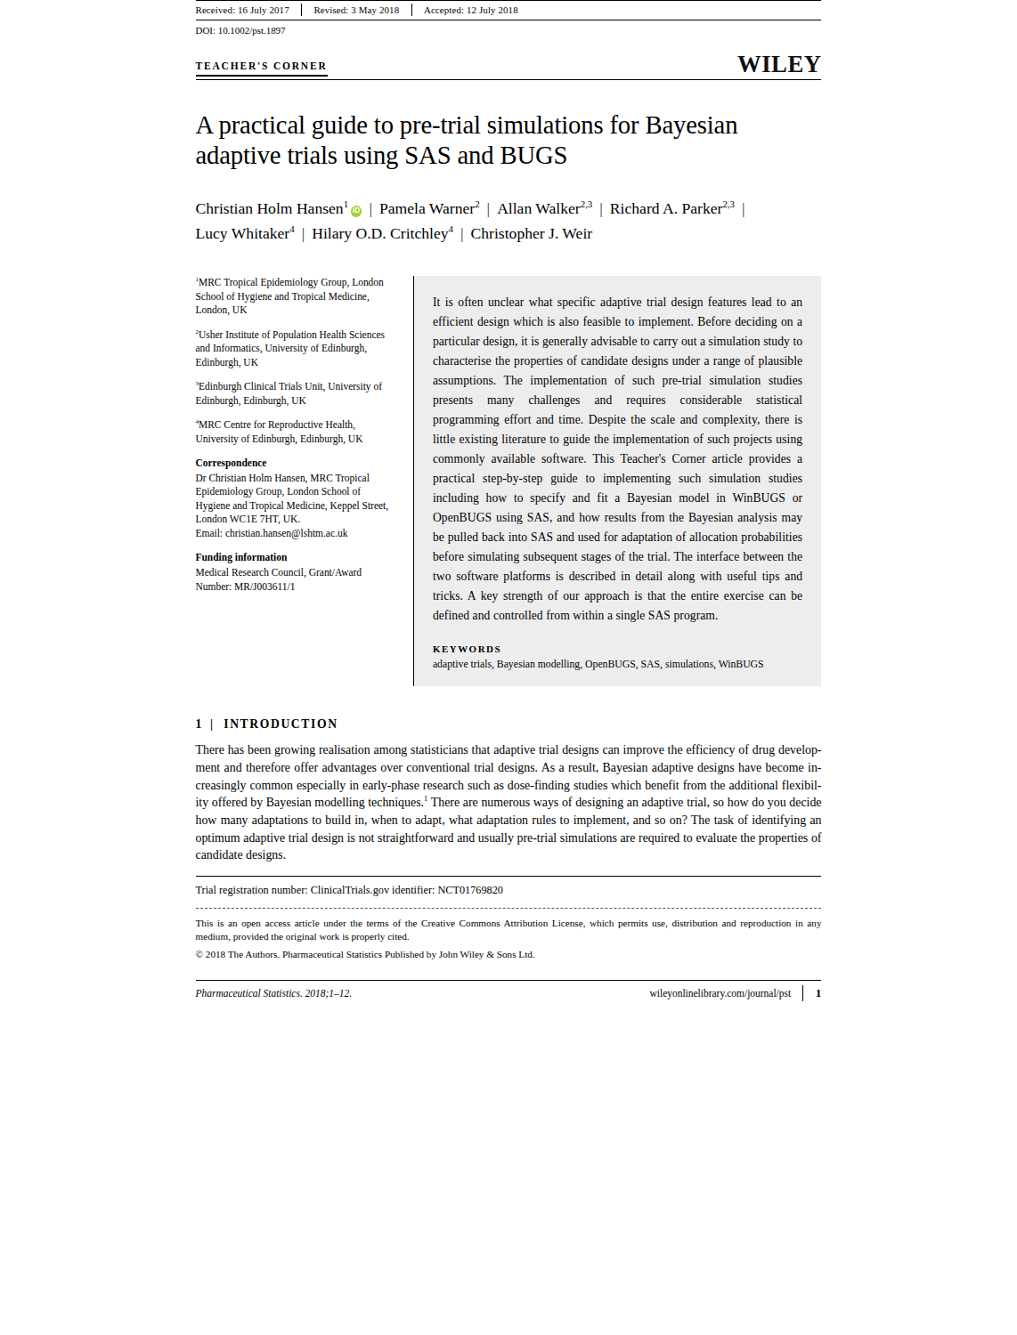Received: 16 July 2017
Revised: 3 May 2018
Accepted: 12 July 2018
DOI: 10.1002/pst.1897
Teacher's Corner
WILEY
A practical guide to pre‑trial simulations for Bayesian adaptive trials using SAS and BUGS
Christian Holm Hansen1iD|Pamela Warner2|Allan Walker2,3|Richard A. Parker2,3|
Lucy Whitaker4|Hilary O.D. Critchley4|Christopher J. Weir
1MRC Tropical Epidemiology Group, London School of Hygiene and Tropical Medicine, London, UK
2Usher Institute of Population Health Sciences and Informatics, University of Edinburgh, Edinburgh, UK
3Edinburgh Clinical Trials Unit, University of Edinburgh, Edinburgh, UK
4MRC Centre for Reproductive Health, University of Edinburgh, Edinburgh, UK
Correspondence
Dr Christian Holm Hansen, MRC Tropical Epidemiology Group, London School of Hygiene and Tropical Medicine, Keppel Street, London WC1E 7HT, UK.
Email: christian.hansen@lshtm.ac.uk
Funding information
Medical Research Council, Grant/Award Number: MR/J003611/1
It is often unclear what specific adaptive trial design features lead to an efficient design which is also feasible to implement. Before deciding on a particular design, it is generally advisable to carry out a simulation study to characterise the properties of candidate designs under a range of plausible assumptions. The implementation of such pre‑trial simulation studies presents many challenges and requires considerable statistical programming effort and time. Despite the scale and complexity, there is little existing literature to guide the implementation of such projects using commonly available software. This Teacher's Corner article provides a practical step‑by‑step guide to implementing such simulation studies including how to specify and fit a Bayesian model in WinBUGS or OpenBUGS using SAS, and how results from the Bayesian analysis may be pulled back into SAS and used for adaptation of allocation probabilities before simulating subsequent stages of the trial. The interface between the two software platforms is described in detail along with useful tips and tricks. A key strength of our approach is that the entire exercise can be defined and controlled from within a single SAS program.
KEYWORDS
adaptive trials, Bayesian modelling, OpenBUGS, SAS, simulations, WinBUGS
1|INTRODUCTION
There has been growing realisation among statisticians that adaptive trial designs can improve the efficiency of drug development and therefore offer advantages over conventional trial designs. As a result, Bayesian adaptive designs have become increasingly common especially in early‑phase research such as dose‑finding studies which benefit from the additional flexibility offered by Bayesian modelling techniques.1 There are numerous ways of designing an adaptive trial, so how do you decide how many adaptations to build in, when to adapt, what adaptation rules to implement, and so on? The task of identifying an optimum adaptive trial design is not straightforward and usually pre‑trial simulations are required to evaluate the properties of candidate designs.
Trial registration number: ClinicalTrials.gov identifier: NCT01769820
This is an open access article under the terms of the Creative Commons Attribution License, which permits use, distribution and reproduction in any medium, provided the original work is properly cited.
© 2018 The Authors. Pharmaceutical Statistics Published by John Wiley & Sons Ltd.
Pharmaceutical Statistics. 2018;1–12.
wileyonlinelibrary.com/journal/pst 1